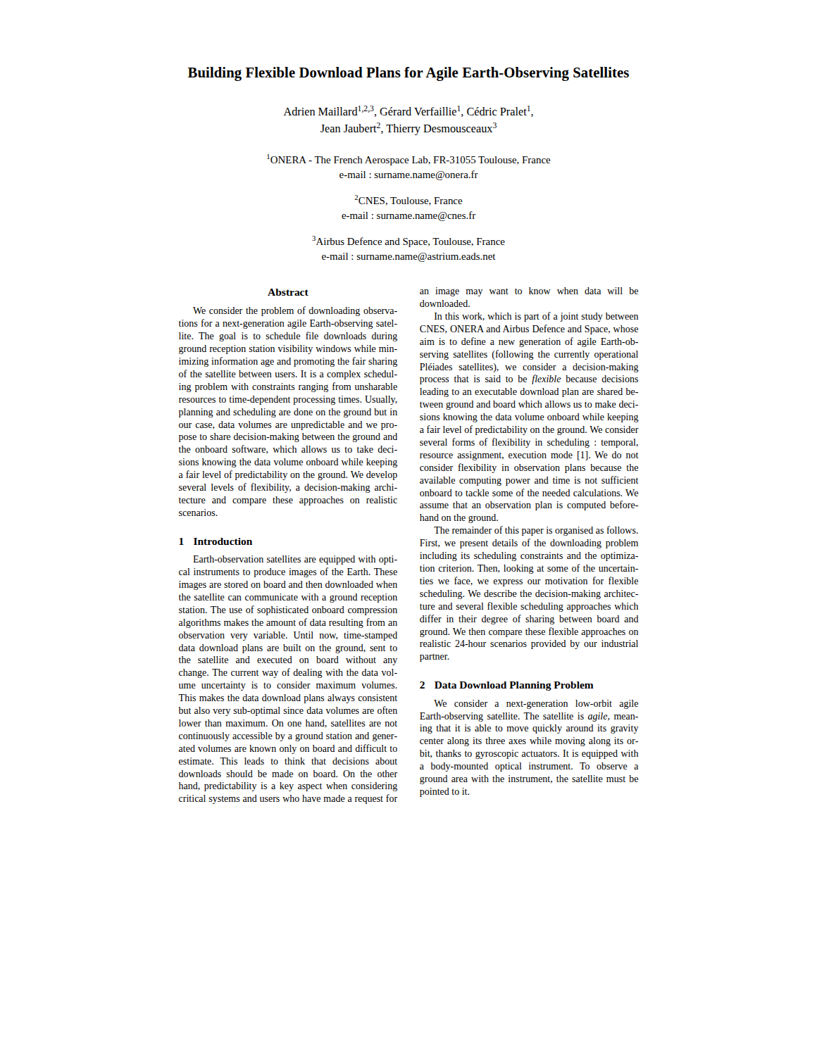Building Flexible Download Plans for Agile Earth-Observing Satellites
Adrien Maillard1,2,3, Gérard Verfaillie1, Cédric Pralet1, Jean Jaubert2, Thierry Desmousceaux3
1ONERA - The French Aerospace Lab, FR-31055 Toulouse, France e-mail : surname.name@onera.fr
2CNES, Toulouse, France e-mail : surname.name@cnes.fr
3Airbus Defence and Space, Toulouse, France e-mail : surname.name@astrium.eads.net
Abstract
We consider the problem of downloading observations for a next-generation agile Earth-observing satellite. The goal is to schedule file downloads during ground reception station visibility windows while minimizing information age and promoting the fair sharing of the satellite between users. It is a complex scheduling problem with constraints ranging from unsharable resources to time-dependent processing times. Usually, planning and scheduling are done on the ground but in our case, data volumes are unpredictable and we propose to share decision-making between the ground and the onboard software, which allows us to take decisions knowing the data volume onboard while keeping a fair level of predictability on the ground. We develop several levels of flexibility, a decision-making architecture and compare these approaches on realistic scenarios.
1 Introduction
Earth-observation satellites are equipped with optical instruments to produce images of the Earth. These images are stored on board and then downloaded when the satellite can communicate with a ground reception station. The use of sophisticated onboard compression algorithms makes the amount of data resulting from an observation very variable. Until now, time-stamped data download plans are built on the ground, sent to the satellite and executed on board without any change. The current way of dealing with the data volume uncertainty is to consider maximum volumes. This makes the data download plans always consistent but also very sub-optimal since data volumes are often lower than maximum. On one hand, satellites are not continuously accessible by a ground station and generated volumes are known only on board and difficult to estimate. This leads to think that decisions about downloads should be made on board. On the other hand, predictability is a key aspect when considering critical systems and users who have made a request for an image may want to know when data will be downloaded.
In this work, which is part of a joint study between CNES, ONERA and Airbus Defence and Space, whose aim is to define a new generation of agile Earth-observing satellites (following the currently operational Pléiades satellites), we consider a decision-making process that is said to be flexible because decisions leading to an executable download plan are shared between ground and board which allows us to make decisions knowing the data volume onboard while keeping a fair level of predictability on the ground. We consider several forms of flexibility in scheduling : temporal, resource assignment, execution mode [1]. We do not consider flexibility in observation plans because the available computing power and time is not sufficient onboard to tackle some of the needed calculations. We assume that an observation plan is computed beforehand on the ground.
The remainder of this paper is organised as follows. First, we present details of the downloading problem including its scheduling constraints and the optimization criterion. Then, looking at some of the uncertainties we face, we express our motivation for flexible scheduling. We describe the decision-making architecture and several flexible scheduling approaches which differ in their degree of sharing between board and ground. We then compare these flexible approaches on realistic 24-hour scenarios provided by our industrial partner.
2 Data Download Planning Problem
We consider a next-generation low-orbit agile Earth-observing satellite. The satellite is agile, meaning that it is able to move quickly around its gravity center along its three axes while moving along its orbit, thanks to gyroscopic actuators. It is equipped with a body-mounted optical instrument. To observe a ground area with the instrument, the satellite must be pointed to it.